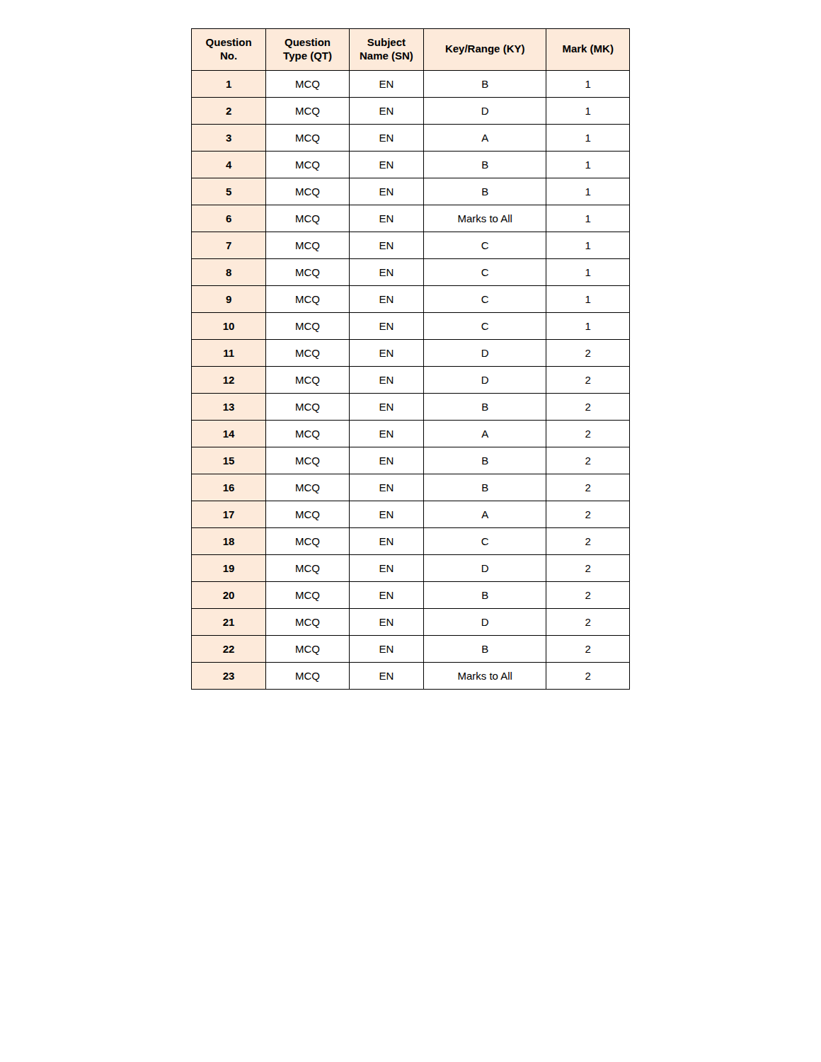| Question No. | Question Type (QT) | Subject Name (SN) | Key/Range (KY) | Mark (MK) |
| --- | --- | --- | --- | --- |
| 1 | MCQ | EN | B | 1 |
| 2 | MCQ | EN | D | 1 |
| 3 | MCQ | EN | A | 1 |
| 4 | MCQ | EN | B | 1 |
| 5 | MCQ | EN | B | 1 |
| 6 | MCQ | EN | Marks to All | 1 |
| 7 | MCQ | EN | C | 1 |
| 8 | MCQ | EN | C | 1 |
| 9 | MCQ | EN | C | 1 |
| 10 | MCQ | EN | C | 1 |
| 11 | MCQ | EN | D | 2 |
| 12 | MCQ | EN | D | 2 |
| 13 | MCQ | EN | B | 2 |
| 14 | MCQ | EN | A | 2 |
| 15 | MCQ | EN | B | 2 |
| 16 | MCQ | EN | B | 2 |
| 17 | MCQ | EN | A | 2 |
| 18 | MCQ | EN | C | 2 |
| 19 | MCQ | EN | D | 2 |
| 20 | MCQ | EN | B | 2 |
| 21 | MCQ | EN | D | 2 |
| 22 | MCQ | EN | B | 2 |
| 23 | MCQ | EN | Marks to All | 2 |